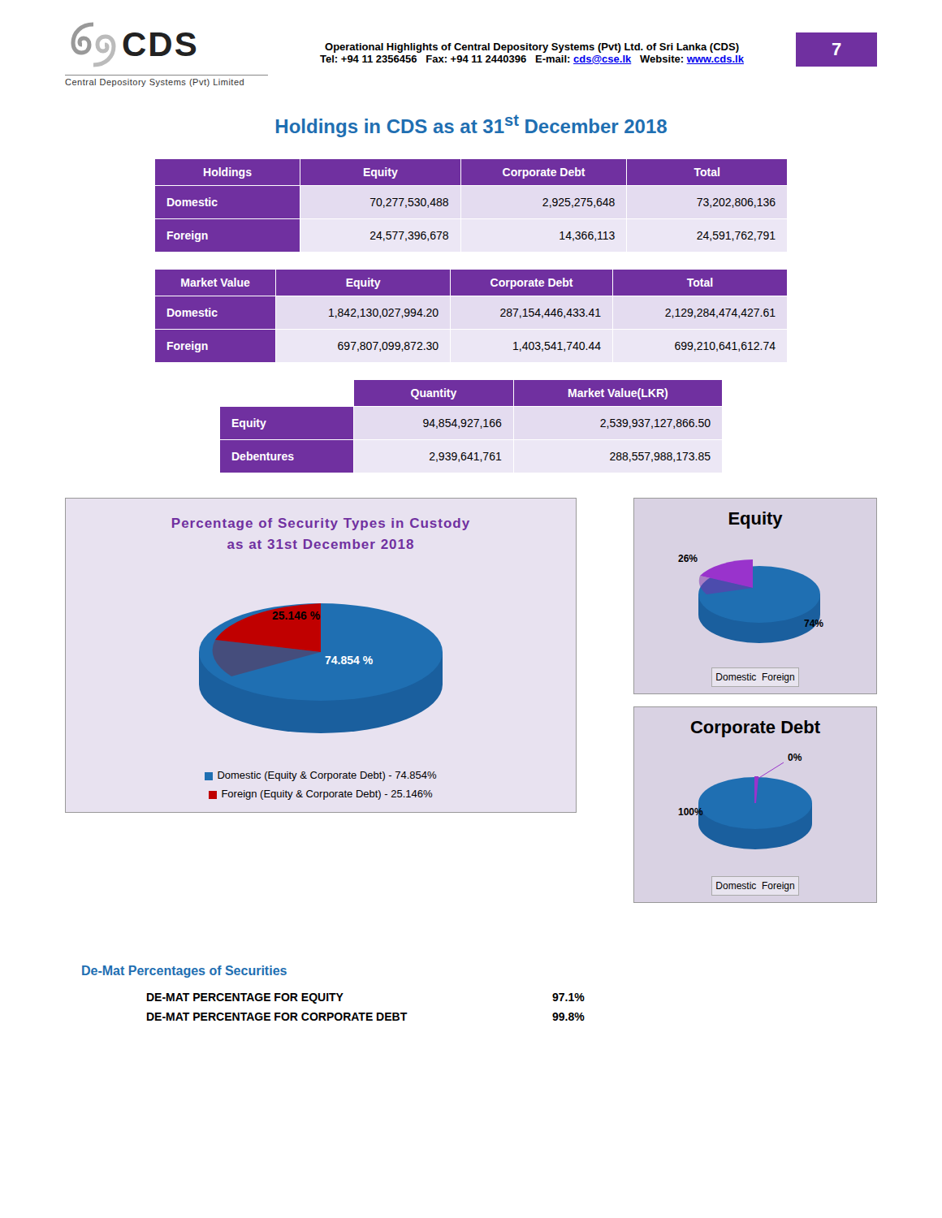CDS
Central Depository Systems (Pvt) Limited
Operational Highlights of Central Depository Systems (Pvt) Ltd. of Sri Lanka (CDS)
Tel: +94 11 2356456 Fax: +94 11 2440396 E-mail: cds@cse.lk Website: www.cds.lk
7
Holdings in CDS as at 31st December 2018
| Holdings | Equity | Corporate Debt | Total |
| --- | --- | --- | --- |
| Domestic | 70,277,530,488 | 2,925,275,648 | 73,202,806,136 |
| Foreign | 24,577,396,678 | 14,366,113 | 24,591,762,791 |
| Market Value | Equity | Corporate Debt | Total |
| --- | --- | --- | --- |
| Domestic | 1,842,130,027,994.20 | 287,154,446,433.41 | 2,129,284,474,427.61 |
| Foreign | 697,807,099,872.30 | 1,403,541,740.44 | 699,210,641,612.74 |
| | Quantity | Market Value(LKR) |
| --- | --- | --- |
| Equity | 94,854,927,166 | 2,539,937,127,866.50 |
| Debentures | 2,939,641,761 | 288,557,988,173.85 |
Percentage of Security Types in Custody
as at 31st December 2018
25.146 % 74.854 %
Domestic (Equity & Corporate Debt) - 74.854%
Foreign (Equity & Corporate Debt) - 25.146%
Equity
26% 74%
Domestic Foreign
Corporate Debt
0% 100%
Domestic Foreign
De-Mat Percentages of Securities
DE-MAT PERCENTAGE FOR EQUITY
97.1%
DE-MAT PERCENTAGE FOR CORPORATE DEBT
99.8%